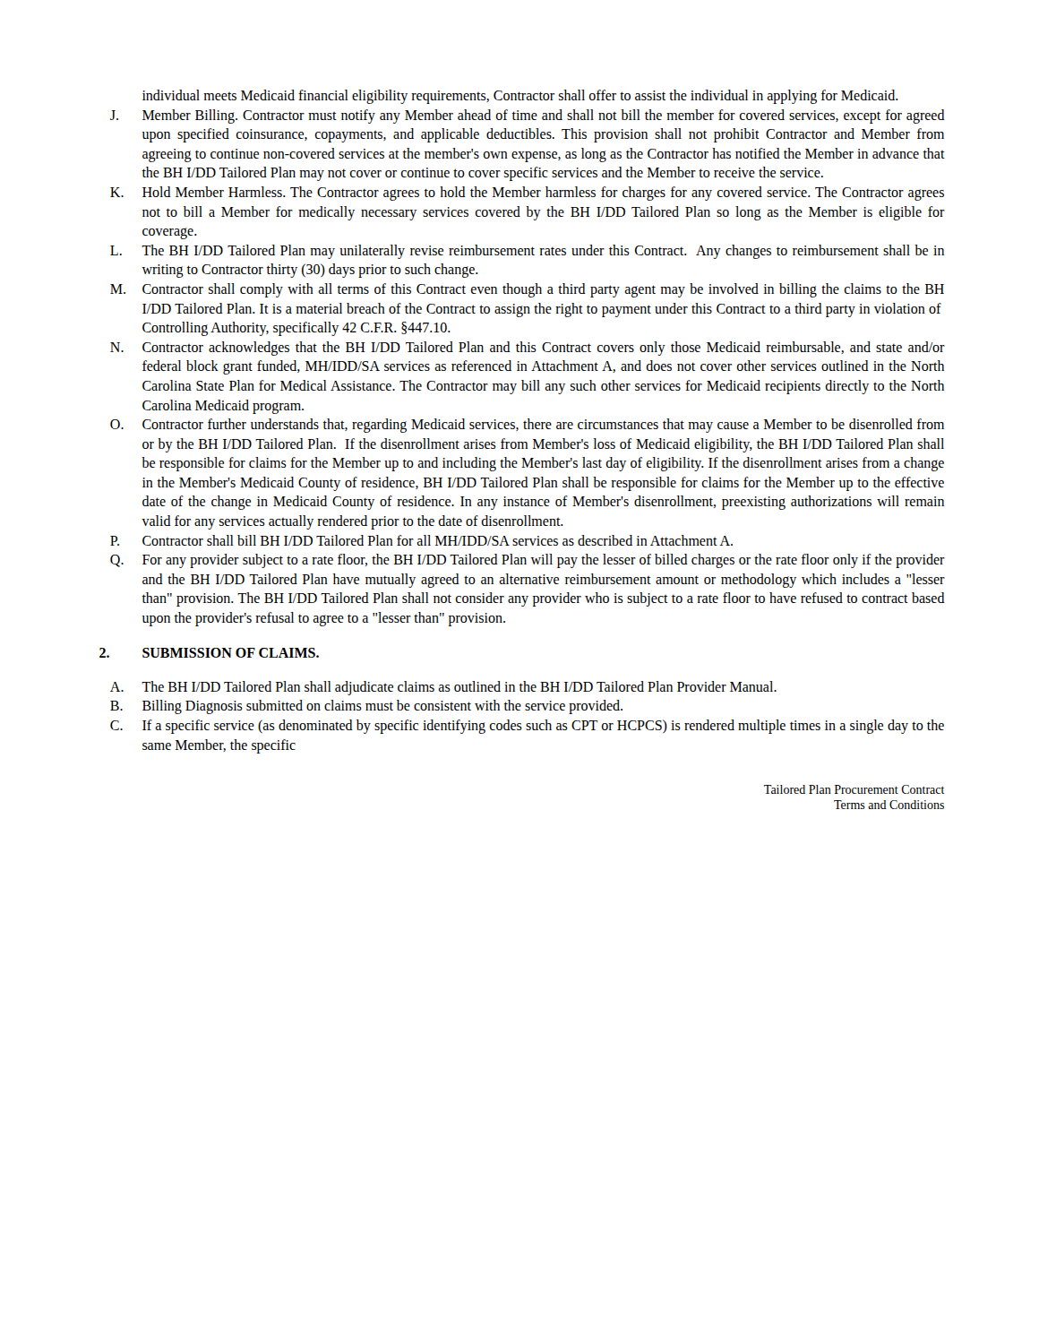individual meets Medicaid financial eligibility requirements, Contractor shall offer to assist the individual in applying for Medicaid.
J. Member Billing. Contractor must notify any Member ahead of time and shall not bill the member for covered services, except for agreed upon specified coinsurance, copayments, and applicable deductibles. This provision shall not prohibit Contractor and Member from agreeing to continue non-covered services at the member's own expense, as long as the Contractor has notified the Member in advance that the BH I/DD Tailored Plan may not cover or continue to cover specific services and the Member to receive the service.
K. Hold Member Harmless. The Contractor agrees to hold the Member harmless for charges for any covered service. The Contractor agrees not to bill a Member for medically necessary services covered by the BH I/DD Tailored Plan so long as the Member is eligible for coverage.
L. The BH I/DD Tailored Plan may unilaterally revise reimbursement rates under this Contract. Any changes to reimbursement shall be in writing to Contractor thirty (30) days prior to such change.
M. Contractor shall comply with all terms of this Contract even though a third party agent may be involved in billing the claims to the BH I/DD Tailored Plan. It is a material breach of the Contract to assign the right to payment under this Contract to a third party in violation of Controlling Authority, specifically 42 C.F.R. §447.10.
N. Contractor acknowledges that the BH I/DD Tailored Plan and this Contract covers only those Medicaid reimbursable, and state and/or federal block grant funded, MH/IDD/SA services as referenced in Attachment A, and does not cover other services outlined in the North Carolina State Plan for Medical Assistance. The Contractor may bill any such other services for Medicaid recipients directly to the North Carolina Medicaid program.
O. Contractor further understands that, regarding Medicaid services, there are circumstances that may cause a Member to be disenrolled from or by the BH I/DD Tailored Plan. If the disenrollment arises from Member's loss of Medicaid eligibility, the BH I/DD Tailored Plan shall be responsible for claims for the Member up to and including the Member's last day of eligibility. If the disenrollment arises from a change in the Member's Medicaid County of residence, BH I/DD Tailored Plan shall be responsible for claims for the Member up to the effective date of the change in Medicaid County of residence. In any instance of Member's disenrollment, preexisting authorizations will remain valid for any services actually rendered prior to the date of disenrollment.
P. Contractor shall bill BH I/DD Tailored Plan for all MH/IDD/SA services as described in Attachment A.
Q. For any provider subject to a rate floor, the BH I/DD Tailored Plan will pay the lesser of billed charges or the rate floor only if the provider and the BH I/DD Tailored Plan have mutually agreed to an alternative reimbursement amount or methodology which includes a "lesser than" provision. The BH I/DD Tailored Plan shall not consider any provider who is subject to a rate floor to have refused to contract based upon the provider's refusal to agree to a "lesser than" provision.
2. SUBMISSION OF CLAIMS.
A. The BH I/DD Tailored Plan shall adjudicate claims as outlined in the BH I/DD Tailored Plan Provider Manual.
B. Billing Diagnosis submitted on claims must be consistent with the service provided.
C. If a specific service (as denominated by specific identifying codes such as CPT or HCPCS) is rendered multiple times in a single day to the same Member, the specific
Tailored Plan Procurement Contract
Terms and Conditions